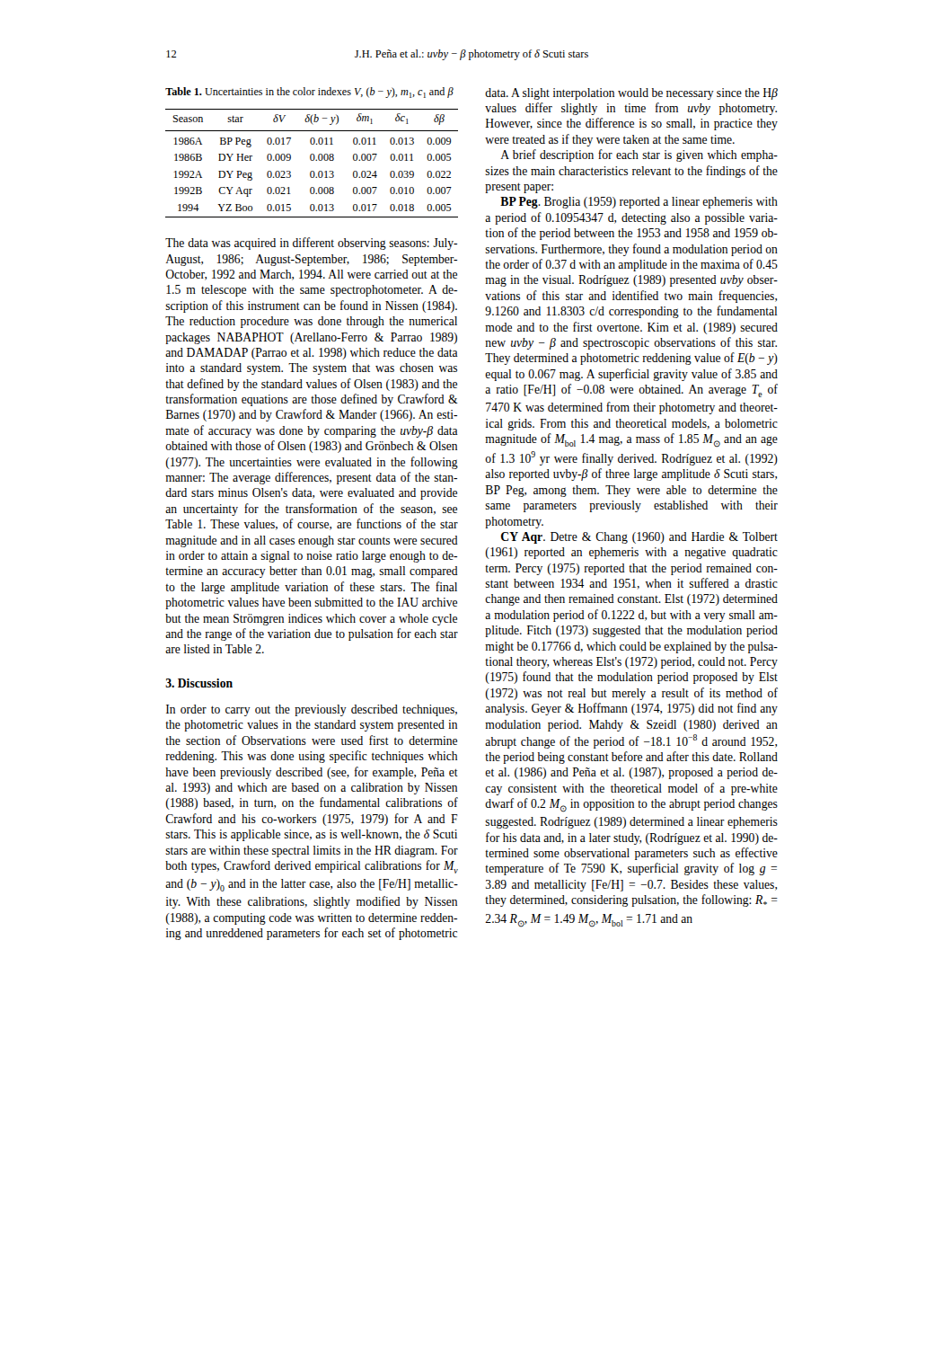12
J.H. Peña et al.: uvby − β photometry of δ Scuti stars
Table 1. Uncertainties in the color indexes V, (b − y), m1, c1 and β
| Season | star | δV | δ ( b − y ) | δm 1 | δc 1 | δβ |
| --- | --- | --- | --- | --- | --- | --- |
| 1986A | BP Peg | 0.017 | 0.011 | 0.011 | 0.013 | 0.009 |
| 1986B | DY Her | 0.009 | 0.008 | 0.007 | 0.011 | 0.005 |
| 1992A | DY Peg | 0.023 | 0.013 | 0.024 | 0.039 | 0.022 |
| 1992B | CY Aqr | 0.021 | 0.008 | 0.007 | 0.010 | 0.007 |
| 1994 | YZ Boo | 0.015 | 0.013 | 0.017 | 0.018 | 0.005 |
The data was acquired in different observing seasons: July-August, 1986; August-September, 1986; September-October, 1992 and March, 1994. All were carried out at the 1.5 m telescope with the same spectrophotometer. A description of this instrument can be found in Nissen (1984). The reduction procedure was done through the numerical packages NABAPHOT (Arellano-Ferro & Parrao 1989) and DAMADAP (Parrao et al. 1998) which reduce the data into a standard system. The system that was chosen was that defined by the standard values of Olsen (1983) and the transformation equations are those defined by Crawford & Barnes (1970) and by Crawford & Mander (1966). An estimate of accuracy was done by comparing the uvby-β data obtained with those of Olsen (1983) and Grönbech & Olsen (1977). The uncertainties were evaluated in the following manner: The average differences, present data of the standard stars minus Olsen's data, were evaluated and provide an uncertainty for the transformation of the season, see Table 1. These values, of course, are functions of the star magnitude and in all cases enough star counts were secured in order to attain a signal to noise ratio large enough to determine an accuracy better than 0.01 mag, small compared to the large amplitude variation of these stars. The final photometric values have been submitted to the IAU archive but the mean Strömgren indices which cover a whole cycle and the range of the variation due to pulsation for each star are listed in Table 2.
3. Discussion
In order to carry out the previously described techniques, the photometric values in the standard system presented in the section of Observations were used first to determine reddening. This was done using specific techniques which have been previously described (see, for example, Peña et al. 1993) and which are based on a calibration by Nissen (1988) based, in turn, on the fundamental calibrations of Crawford and his co-workers (1975, 1979) for A and F stars. This is applicable since, as is well-known, the δ Scuti stars are within these spectral limits in the HR diagram. For both types, Crawford derived empirical calibrations for Mv and (b − y)0 and in the latter case, also the [Fe/H] metallicity. With these calibrations, slightly modified by Nissen (1988), a computing code was written to determine reddening and unreddened parameters for each set of photometric data. A slight interpolation would be necessary since the Hβ values differ slightly in time from uvby photometry. However, since the difference is so small, in practice they were treated as if they were taken at the same time.
A brief description for each star is given which emphasizes the main characteristics relevant to the findings of the present paper:
BP Peg. Broglia (1959) reported a linear ephemeris with a period of 0.10954347 d, detecting also a possible variation of the period between the 1953 and 1958 and 1959 observations. Furthermore, they found a modulation period on the order of 0.37 d with an amplitude in the maxima of 0.45 mag in the visual. Rodríguez (1989) presented uvby observations of this star and identified two main frequencies, 9.1260 and 11.8303 c/d corresponding to the fundamental mode and to the first overtone. Kim et al. (1989) secured new uvby − β and spectroscopic observations of this star. They determined a photometric reddening value of E(b − y) equal to 0.067 mag. A superficial gravity value of 3.85 and a ratio [Fe/H] of −0.08 were obtained. An average Te of 7470 K was determined from their photometry and theoretical grids. From this and theoretical models, a bolometric magnitude of Mbol 1.4 mag, a mass of 1.85 M⊙ and an age of 1.3 109 yr were finally derived. Rodríguez et al. (1992) also reported uvby-β of three large amplitude δ Scuti stars, BP Peg, among them. They were able to determine the same parameters previously established with their photometry.
CY Aqr. Detre & Chang (1960) and Hardie & Tolbert (1961) reported an ephemeris with a negative quadratic term. Percy (1975) reported that the period remained constant between 1934 and 1951, when it suffered a drastic change and then remained constant. Elst (1972) determined a modulation period of 0.1222 d, but with a very small amplitude. Fitch (1973) suggested that the modulation period might be 0.17766 d, which could be explained by the pulsational theory, whereas Elst's (1972) period, could not. Percy (1975) found that the modulation period proposed by Elst (1972) was not real but merely a result of its method of analysis. Geyer & Hoffmann (1974, 1975) did not find any modulation period. Mahdy & Szeidl (1980) derived an abrupt change of the period of −18.1 10−8 d around 1952, the period being constant before and after this date. Rolland et al. (1986) and Peña et al. (1987), proposed a period decay consistent with the theoretical model of a pre-white dwarf of 0.2 M⊙ in opposition to the abrupt period changes suggested. Rodríguez (1989) determined a linear ephemeris for his data and, in a later study, (Rodríguez et al. 1990) determined some observational parameters such as effective temperature of Te 7590 K, superficial gravity of log g = 3.89 and metallicity [Fe/H] = −0.7. Besides these values, they determined, considering pulsation, the following: R* = 2.34 R⊙, M = 1.49 M⊙, Mbol = 1.71 and an